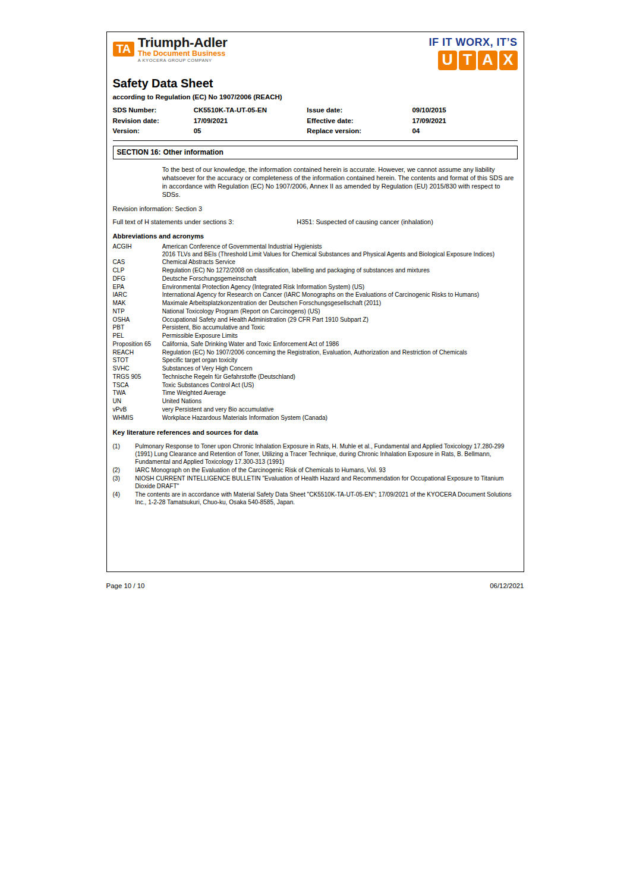TA
Triumph-Adler
The Document Business
A KYOCERA GROUP COMPANY
IF IT WORX, IT’S
UTAX
Safety Data Sheet
according to Regulation (EC) No 1907/2006 (REACH)
| SDS Number: | CK5510K-TA-UT-05-EN | Issue date: | 09/10/2015 |
| Revision date: | 17/09/2021 | Effective date: | 17/09/2021 |
| Version: | 05 | Replace version: | 04 |
SECTION 16: Other information
To the best of our knowledge, the information contained herein is accurate. However, we cannot assume any liability whatsoever for the accuracy or completeness of the information contained herein. The contents and format of this SDS are in accordance with Regulation (EC) No 1907/2006, Annex II as amended by Regulation (EU) 2015/830 with respect to SDSs.
Revision information: Section 3
Full text of H statements under sections 3: H351: Suspected of causing cancer (inhalation)
Abbreviations and acronyms
| ACGIH | American Conference of Governmental Industrial Hygienists 2016 TLVs and BEIs (Threshold Limit Values for Chemical Substances and Physical Agents and Biological Exposure Indices) |
| CAS | Chemical Abstracts Service |
| CLP | Regulation (EC) No 1272/2008 on classification, labelling and packaging of substances and mixtures |
| DFG | Deutsche Forschungsgemeinschaft |
| EPA | Environmental Protection Agency (Integrated Risk Information System) (US) |
| IARC | International Agency for Research on Cancer (IARC Monographs on the Evaluations of Carcinogenic Risks to Humans) |
| MAK | Maximale Arbeitsplatzkonzentration der Deutschen Forschungsgesellschaft (2011) |
| NTP | National Toxicology Program (Report on Carcinogens) (US) |
| OSHA | Occupational Safety and Health Administration (29 CFR Part 1910 Subpart Z) |
| PBT | Persistent, Bio accumulative and Toxic |
| PEL | Permissible Exposure Limits |
| Proposition 65 | California, Safe Drinking Water and Toxic Enforcement Act of 1986 |
| REACH | Regulation (EC) No 1907/2006 concerning the Registration, Evaluation, Authorization and Restriction of Chemicals |
| STOT | Specific target organ toxicity |
| SVHC | Substances of Very High Concern |
| TRGS 905 | Technische Regeln für Gefahrstoffe (Deutschland) |
| TSCA | Toxic Substances Control Act (US) |
| TWA | Time Weighted Average |
| UN | United Nations |
| vPvB | very Persistent and very Bio accumulative |
| WHMIS | Workplace Hazardous Materials Information System (Canada) |
Key literature references and sources for data
| (1) | Pulmonary Response to Toner upon Chronic Inhalation Exposure in Rats, H. Muhle et al., Fundamental and Applied Toxicology 17.280-299 (1991) Lung Clearance and Retention of Toner, Utilizing a Tracer Technique, during Chronic Inhalation Exposure in Rats, B. Bellmann, Fundamental and Applied Toxicology 17.300-313 (1991) |
| (2) | IARC Monograph on the Evaluation of the Carcinogenic Risk of Chemicals to Humans, Vol. 93 |
| (3) | NIOSH CURRENT INTELLIGENCE BULLETIN "Evaluation of Health Hazard and Recommendation for Occupational Exposure to Titanium Dioxide DRAFT" |
| (4) | The contents are in accordance with Material Safety Data Sheet "CK5510K-TA-UT-05-EN"; 17/09/2021 of the KYOCERA Document Solutions Inc., 1-2-28 Tamatsukuri, Chuo-ku, Osaka 540-8585, Japan. |
Page 10 / 10
06/12/2021